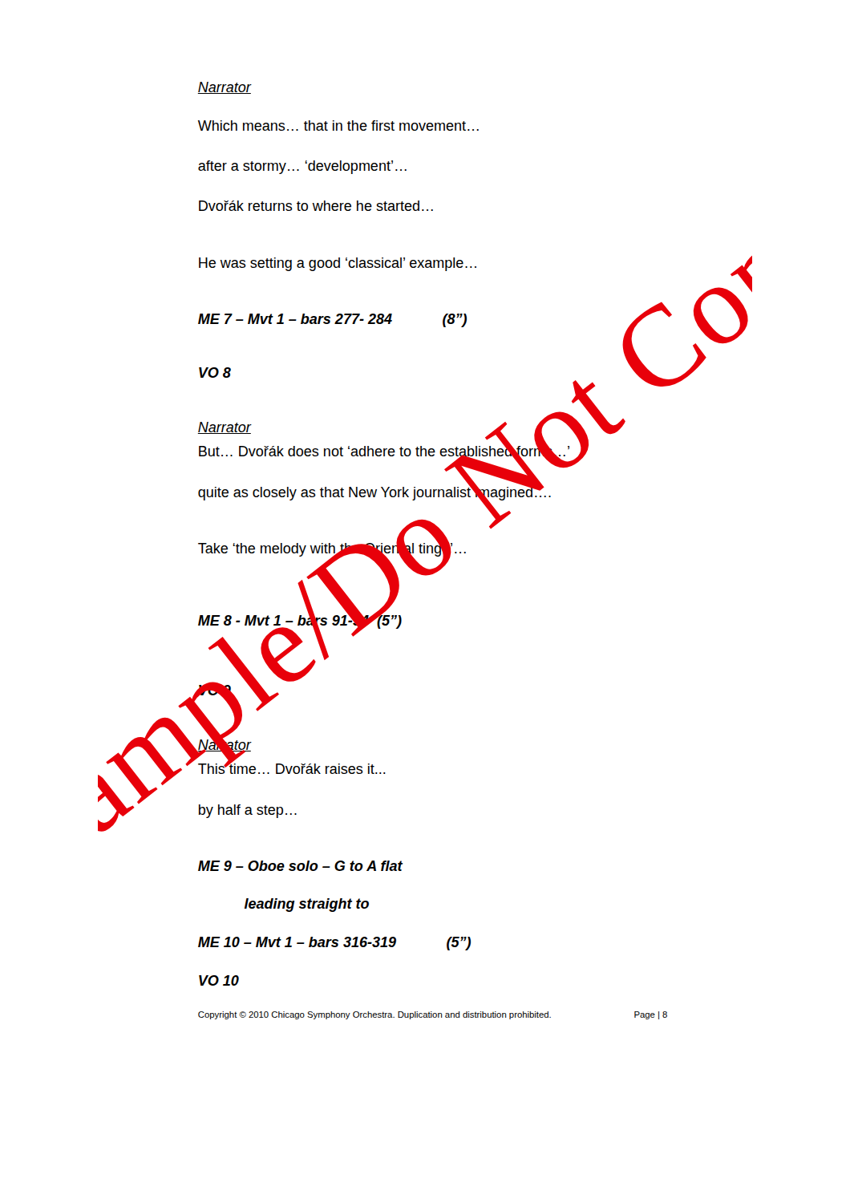Narrator
Which means… that in the first movement…
after a stormy… ‘development’…
Dvořák returns to where he started…
He was setting a good ‘classical’ example…
ME 7 – Mvt 1 – bars 277- 284 (8”)
VO 8
Narrator
But… Dvořák does not ‘adhere to the established forms…’
quite as closely as that New York journalist imagined….
Take ‘the melody with the Oriental tinge’…
ME 8 - Mvt 1 – bars 91-94 (5”)
VO 9
Narrator
This time… Dvořák raises it...
by half a step…
ME 9 – Oboe solo – G to A flat
leading straight to
ME 10 – Mvt 1 – bars 316-319 (5”)
VO 10
Sample/Do Not Copy
Copyright © 2010 Chicago Symphony Orchestra. Duplication and distribution prohibited. Page | 8